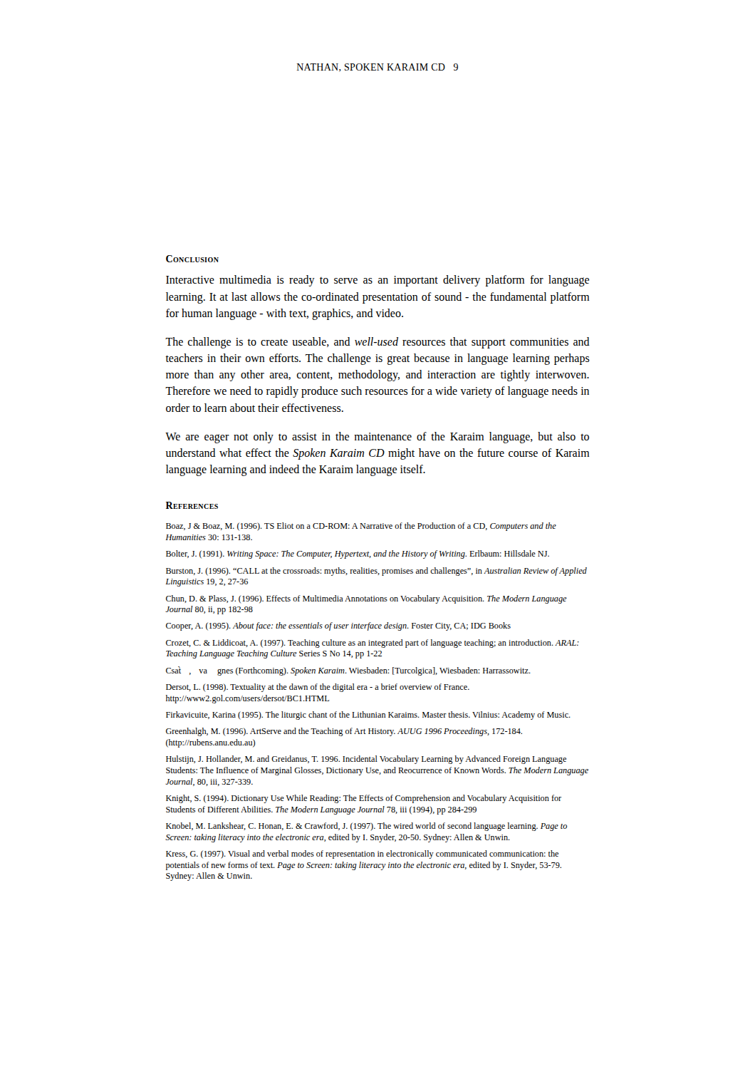NATHAN, SPOKEN KARAIM CD 9
Conclusion
Interactive multimedia is ready to serve as an important delivery platform for language learning. It at last allows the co-ordinated presentation of sound - the fundamental platform for human language - with text, graphics, and video.
The challenge is to create useable, and well-used resources that support communities and teachers in their own efforts. The challenge is great because in language learning perhaps more than any other area, content, methodology, and interaction are tightly interwoven. Therefore we need to rapidly produce such resources for a wide variety of language needs in order to learn about their effectiveness.
We are eager not only to assist in the maintenance of the Karaim language, but also to understand what effect the Spoken Karaim CD might have on the future course of Karaim language learning and indeed the Karaim language itself.
References
Boaz, J & Boaz, M. (1996). TS Eliot on a CD-ROM: A Narrative of the Production of a CD, Computers and the Humanities 30: 131-138.
Bolter, J. (1991). Writing Space: The Computer, Hypertext, and the History of Writing. Erlbaum: Hillsdale NJ.
Burston, J. (1996). “CALL at the crossroads: myths, realities, promises and challenges”, in Australian Review of Applied Linguistics 19, 2, 27-36
Chun, D. & Plass, J. (1996). Effects of Multimedia Annotations on Vocabulary Acquisition. The Modern Language Journal 80, ii, pp 182-98
Cooper, A. (1995). About face: the essentials of user interface design. Foster City, CA; IDG Books
Crozet, C. & Liddicoat, A. (1997). Teaching culture as an integrated part of language teaching; an introduction. ARAL: Teaching Language Teaching Culture Series S No 14, pp 1-22
Csat̀ , va gnes (Forthcoming). Spoken Karaim. Wiesbaden: [Turcolgica], Wiesbaden: Harrassowitz.
Dersot, L. (1998). Textuality at the dawn of the digital era - a brief overview of France.
http://www2.gol.com/users/dersot/BC1.HTML
Firkavicuite, Karina (1995). The liturgic chant of the Lithunian Karaims. Master thesis. Vilnius: Academy of Music.
Greenhalgh, M. (1996). ArtServe and the Teaching of Art History. AUUG 1996 Proceedings, 172-184. (http://rubens.anu.edu.au)
Hulstijn, J. Hollander, M. and Greidanus, T. 1996. Incidental Vocabulary Learning by Advanced Foreign Language Students: The Influence of Marginal Glosses, Dictionary Use, and Reocurrence of Known Words. The Modern Language Journal, 80, iii, 327-339.
Knight, S. (1994). Dictionary Use While Reading: The Effects of Comprehension and Vocabulary Acquisition for Students of Different Abilities. The Modern Language Journal 78, iii (1994), pp 284-299
Knobel, M. Lankshear, C. Honan, E. & Crawford, J. (1997). The wired world of second language learning. Page to Screen: taking literacy into the electronic era, edited by I. Snyder, 20-50. Sydney: Allen & Unwin.
Kress, G. (1997). Visual and verbal modes of representation in electronically communicated communication: the potentials of new forms of text. Page to Screen: taking literacy into the electronic era, edited by I. Snyder, 53-79. Sydney: Allen & Unwin.